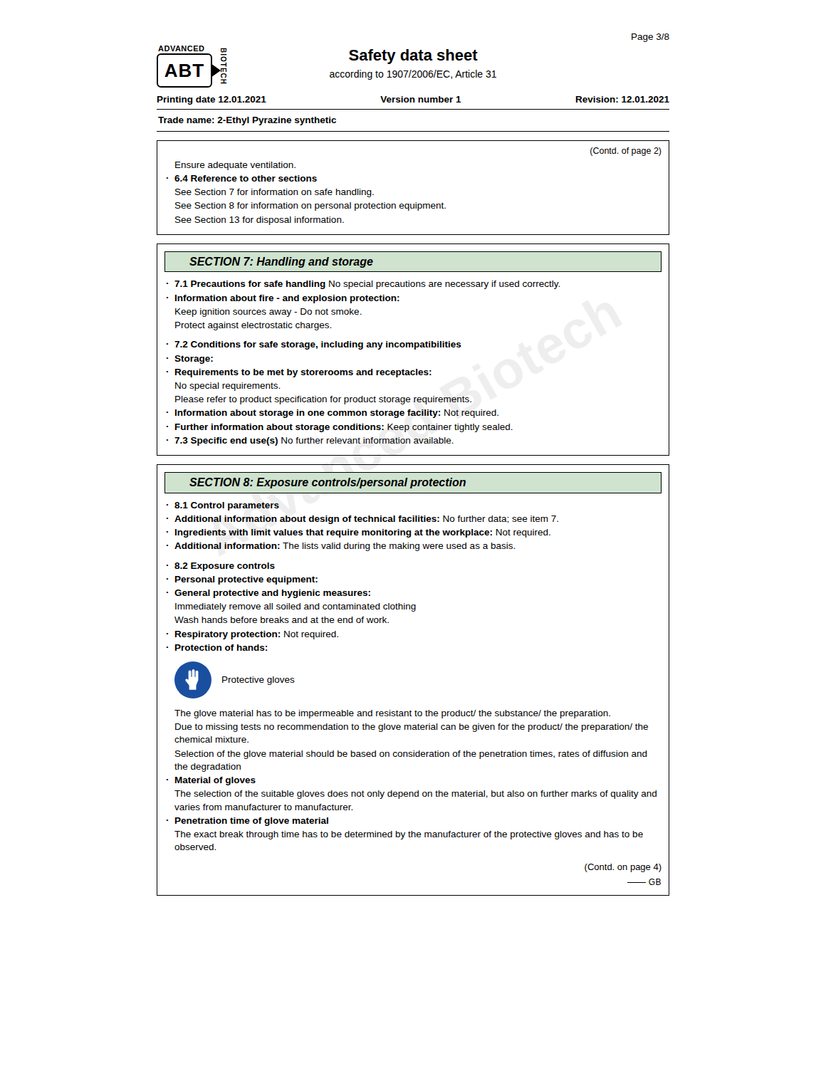Advanced Biotech
Page 3/8
ADVANCED
ABT
BIOTECH
Safety data sheet
according to 1907/2006/EC, Article 31
Printing date 12.01.2021
Version number 1
Revision: 12.01.2021
Trade name: 2-Ethyl Pyrazine synthetic
(Contd. of page 2)
Ensure adequate ventilation.
6.4 Reference to other sections
See Section 7 for information on safe handling.
See Section 8 for information on personal protection equipment.
See Section 13 for disposal information.
SECTION 7: Handling and storage
7.1 Precautions for safe handling No special precautions are necessary if used correctly.
Information about fire - and explosion protection:
Keep ignition sources away - Do not smoke.
Protect against electrostatic charges.
7.2 Conditions for safe storage, including any incompatibilities
Storage:
Requirements to be met by storerooms and receptacles:
No special requirements.
Please refer to product specification for product storage requirements.
Information about storage in one common storage facility: Not required.
Further information about storage conditions: Keep container tightly sealed.
7.3 Specific end use(s) No further relevant information available.
SECTION 8: Exposure controls/personal protection
8.1 Control parameters
Additional information about design of technical facilities: No further data; see item 7.
Ingredients with limit values that require monitoring at the workplace: Not required.
Additional information: The lists valid during the making were used as a basis.
8.2 Exposure controls
Personal protective equipment:
General protective and hygienic measures:
Immediately remove all soiled and contaminated clothing
Wash hands before breaks and at the end of work.
Respiratory protection: Not required.
Protection of hands:
Protective gloves
The glove material has to be impermeable and resistant to the product/ the substance/ the preparation.
Due to missing tests no recommendation to the glove material can be given for the product/ the preparation/ the chemical mixture.
Selection of the glove material should be based on consideration of the penetration times, rates of diffusion and the degradation
Material of gloves
The selection of the suitable gloves does not only depend on the material, but also on further marks of quality and varies from manufacturer to manufacturer.
Penetration time of glove material
The exact break through time has to be determined by the manufacturer of the protective gloves and has to be observed.
(Contd. on page 4)
GB